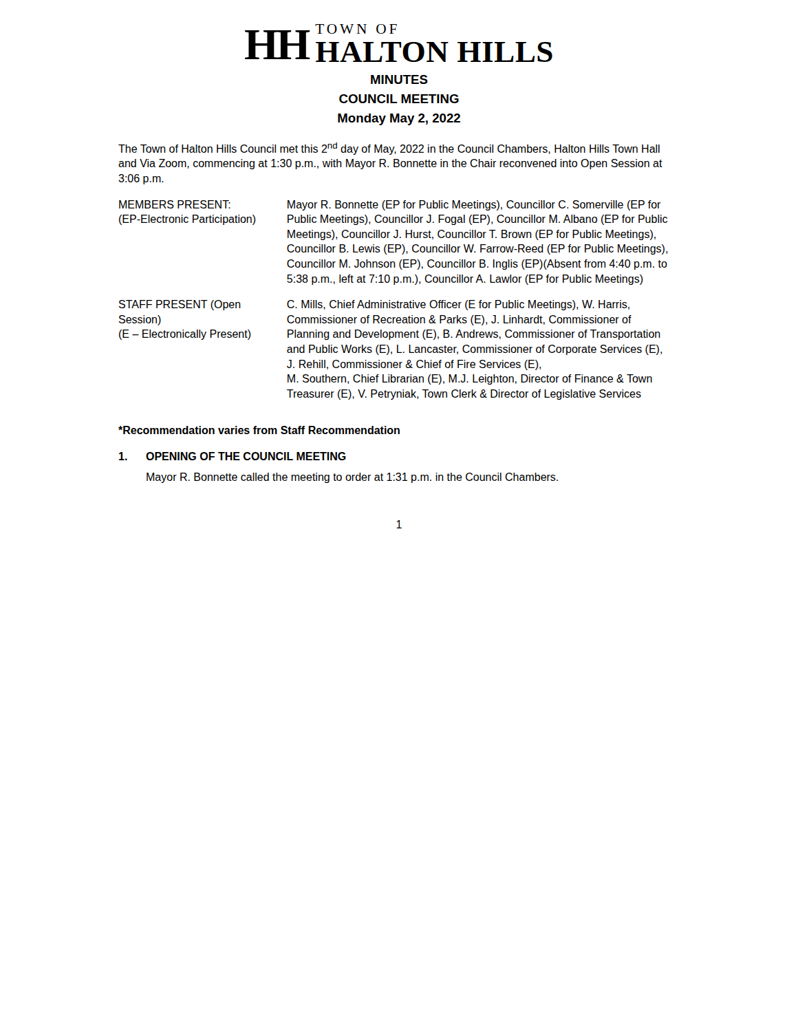HH TOWN OF HALTON HILLS
MINUTES
COUNCIL MEETING
Monday May 2, 2022
The Town of Halton Hills Council met this 2nd day of May, 2022 in the Council Chambers, Halton Hills Town Hall and Via Zoom, commencing at 1:30 p.m., with Mayor R. Bonnette in the Chair reconvened into Open Session at 3:06 p.m.
| MEMBERS PRESENT: (EP-Electronic Participation) | Mayor R. Bonnette (EP for Public Meetings), Councillor C. Somerville (EP for Public Meetings), Councillor J. Fogal (EP), Councillor M. Albano (EP for Public Meetings), Councillor J. Hurst, Councillor T. Brown (EP for Public Meetings), Councillor B. Lewis (EP), Councillor W. Farrow-Reed (EP for Public Meetings), Councillor M. Johnson (EP), Councillor B. Inglis (EP)(Absent from 4:40 p.m. to 5:38 p.m., left at 7:10 p.m.), Councillor A. Lawlor (EP for Public Meetings) |
| STAFF PRESENT (Open Session) (E – Electronically Present) | C. Mills, Chief Administrative Officer (E for Public Meetings), W. Harris, Commissioner of Recreation & Parks (E), J. Linhardt, Commissioner of Planning and Development (E), B. Andrews, Commissioner of Transportation and Public Works (E), L. Lancaster, Commissioner of Corporate Services (E), J. Rehill, Commissioner & Chief of Fire Services (E), M. Southern, Chief Librarian (E), M.J. Leighton, Director of Finance & Town Treasurer (E), V. Petryniak, Town Clerk & Director of Legislative Services |
*Recommendation varies from Staff Recommendation
OPENING OF THE COUNCIL MEETING
Mayor R. Bonnette called the meeting to order at 1:31 p.m. in the Council Chambers.
1